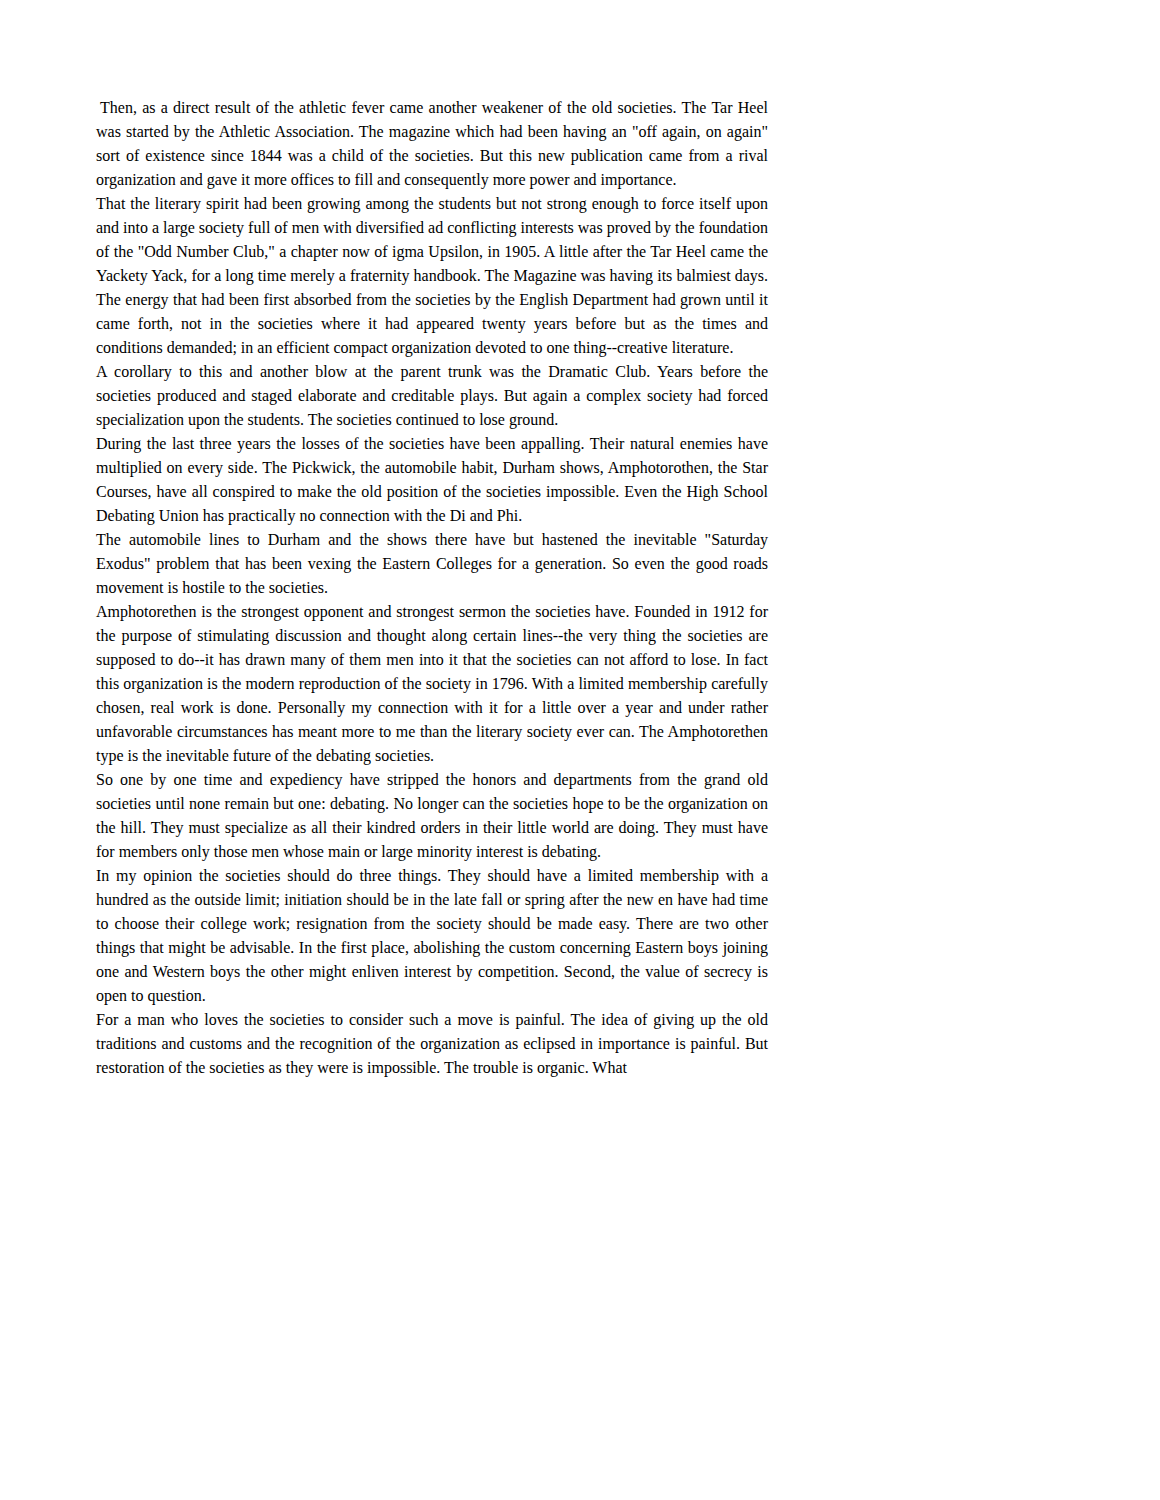Then, as a direct result of the athletic fever came another weakener of the old societies. The Tar Heel was started by the Athletic Association. The magazine which had been having an "off again, on again" sort of existence since 1844 was a child of the societies. But this new publication came from a rival organization and gave it more offices to fill and consequently more power and importance.
That the literary spirit had been growing among the students but not strong enough to force itself upon and into a large society full of men with diversified ad conflicting interests was proved by the foundation of the "Odd Number Club," a chapter now of igma Upsilon, in 1905. A little after the Tar Heel came the Yackety Yack, for a long time merely a fraternity handbook. The Magazine was having its balmiest days. The energy that had been first absorbed from the societies by the English Department had grown until it came forth, not in the societies where it had appeared twenty years before but as the times and conditions demanded; in an efficient compact organization devoted to one thing--creative literature.
A corollary to this and another blow at the parent trunk was the Dramatic Club. Years before the societies produced and staged elaborate and creditable plays. But again a complex society had forced specialization upon the students. The societies continued to lose ground.
During the last three years the losses of the societies have been appalling. Their natural enemies have multiplied on every side. The Pickwick, the automobile habit, Durham shows, Amphotorothen, the Star Courses, have all conspired to make the old position of the societies impossible. Even the High School Debating Union has practically no connection with the Di and Phi.
The automobile lines to Durham and the shows there have but hastened the inevitable "Saturday Exodus" problem that has been vexing the Eastern Colleges for a generation. So even the good roads movement is hostile to the societies.
Amphotorethen is the strongest opponent and strongest sermon the societies have. Founded in 1912 for the purpose of stimulating discussion and thought along certain lines--the very thing the societies are supposed to do--it has drawn many of them men into it that the societies can not afford to lose. In fact this organization is the modern reproduction of the society in 1796. With a limited membership carefully chosen, real work is done. Personally my connection with it for a little over a year and under rather unfavorable circumstances has meant more to me than the literary society ever can. The Amphotorethen type is the inevitable future of the debating societies.
So one by one time and expediency have stripped the honors and departments from the grand old societies until none remain but one: debating. No longer can the societies hope to be the organization on the hill. They must specialize as all their kindred orders in their little world are doing. They must have for members only those men whose main or large minority interest is debating.
In my opinion the societies should do three things. They should have a limited membership with a hundred as the outside limit; initiation should be in the late fall or spring after the new en have had time to choose their college work; resignation from the society should be made easy. There are two other things that might be advisable. In the first place, abolishing the custom concerning Eastern boys joining one and Western boys the other might enliven interest by competition. Second, the value of secrecy is open to question.
For a man who loves the societies to consider such a move is painful. The idea of giving up the old traditions and customs and the recognition of the organization as eclipsed in importance is painful. But restoration of the societies as they were is impossible. The trouble is organic. What